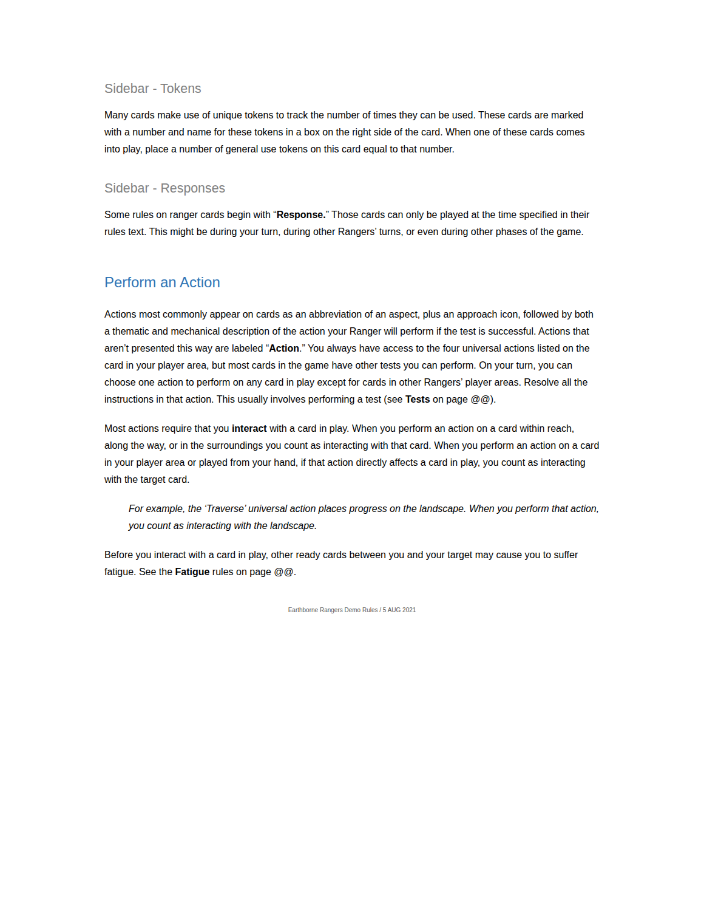Sidebar - Tokens
Many cards make use of unique tokens to track the number of times they can be used. These cards are marked with a number and name for these tokens in a box on the right side of the card. When one of these cards comes into play, place a number of general use tokens on this card equal to that number.
Sidebar - Responses
Some rules on ranger cards begin with “Response.” Those cards can only be played at the time specified in their rules text. This might be during your turn, during other Rangers’ turns, or even during other phases of the game.
Perform an Action
Actions most commonly appear on cards as an abbreviation of an aspect, plus an approach icon, followed by both a thematic and mechanical description of the action your Ranger will perform if the test is successful. Actions that aren’t presented this way are labeled “Action.” You always have access to the four universal actions listed on the card in your player area, but most cards in the game have other tests you can perform. On your turn, you can choose one action to perform on any card in play except for cards in other Rangers’ player areas. Resolve all the instructions in that action. This usually involves performing a test (see Tests on page @@).
Most actions require that you interact with a card in play. When you perform an action on a card within reach, along the way, or in the surroundings you count as interacting with that card. When you perform an action on a card in your player area or played from your hand, if that action directly affects a card in play, you count as interacting with the target card.
For example, the ‘Traverse’ universal action places progress on the landscape. When you perform that action, you count as interacting with the landscape.
Before you interact with a card in play, other ready cards between you and your target may cause you to suffer fatigue. See the Fatigue rules on page @@.
Earthborne Rangers Demo Rules / 5 AUG 2021